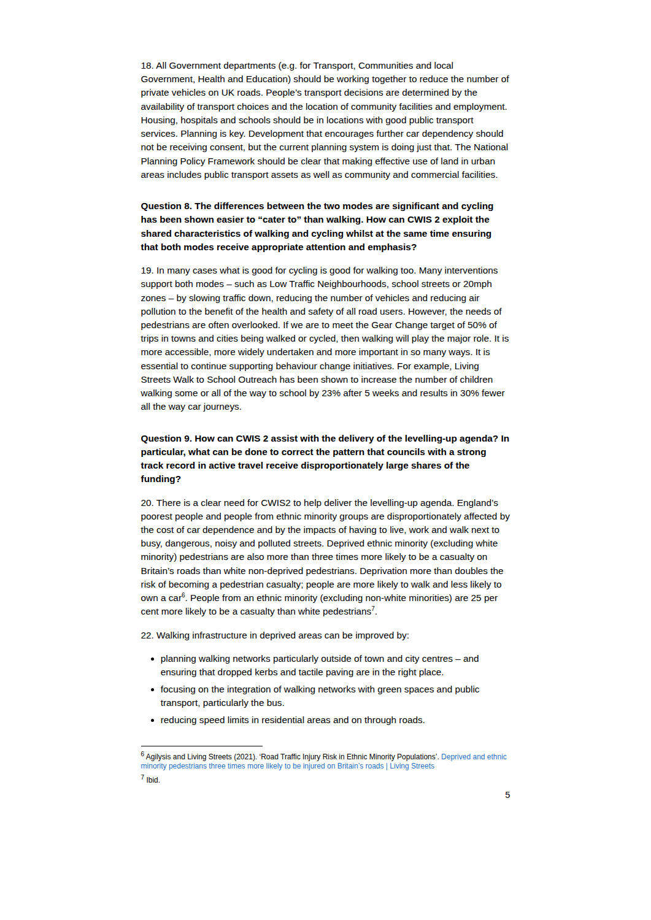18. All Government departments (e.g. for Transport, Communities and local Government, Health and Education) should be working together to reduce the number of private vehicles on UK roads. People’s transport decisions are determined by the availability of transport choices and the location of community facilities and employment. Housing, hospitals and schools should be in locations with good public transport services. Planning is key. Development that encourages further car dependency should not be receiving consent, but the current planning system is doing just that. The National Planning Policy Framework should be clear that making effective use of land in urban areas includes public transport assets as well as community and commercial facilities.
Question 8. The differences between the two modes are significant and cycling has been shown easier to “cater to” than walking. How can CWIS 2 exploit the shared characteristics of walking and cycling whilst at the same time ensuring that both modes receive appropriate attention and emphasis?
19. In many cases what is good for cycling is good for walking too. Many interventions support both modes – such as Low Traffic Neighbourhoods, school streets or 20mph zones – by slowing traffic down, reducing the number of vehicles and reducing air pollution to the benefit of the health and safety of all road users. However, the needs of pedestrians are often overlooked. If we are to meet the Gear Change target of 50% of trips in towns and cities being walked or cycled, then walking will play the major role. It is more accessible, more widely undertaken and more important in so many ways. It is essential to continue supporting behaviour change initiatives. For example, Living Streets Walk to School Outreach has been shown to increase the number of children walking some or all of the way to school by 23% after 5 weeks and results in 30% fewer all the way car journeys.
Question 9. How can CWIS 2 assist with the delivery of the levelling-up agenda? In particular, what can be done to correct the pattern that councils with a strong track record in active travel receive disproportionately large shares of the funding?
20. There is a clear need for CWIS2 to help deliver the levelling-up agenda. England’s poorest people and people from ethnic minority groups are disproportionately affected by the cost of car dependence and by the impacts of having to live, work and walk next to busy, dangerous, noisy and polluted streets. Deprived ethnic minority (excluding white minority) pedestrians are also more than three times more likely to be a casualty on Britain’s roads than white non-deprived pedestrians. Deprivation more than doubles the risk of becoming a pedestrian casualty; people are more likely to walk and less likely to own a car6. People from an ethnic minority (excluding non-white minorities) are 25 per cent more likely to be a casualty than white pedestrians7.
22. Walking infrastructure in deprived areas can be improved by:
planning walking networks particularly outside of town and city centres – and ensuring that dropped kerbs and tactile paving are in the right place.
focusing on the integration of walking networks with green spaces and public transport, particularly the bus.
reducing speed limits in residential areas and on through roads.
6 Agilysis and Living Streets (2021). ‘Road Traffic Injury Risk in Ethnic Minority Populations’. Deprived and ethnic minority pedestrians three times more likely to be injured on Britain’s roads | Living Streets
7 Ibid.
5